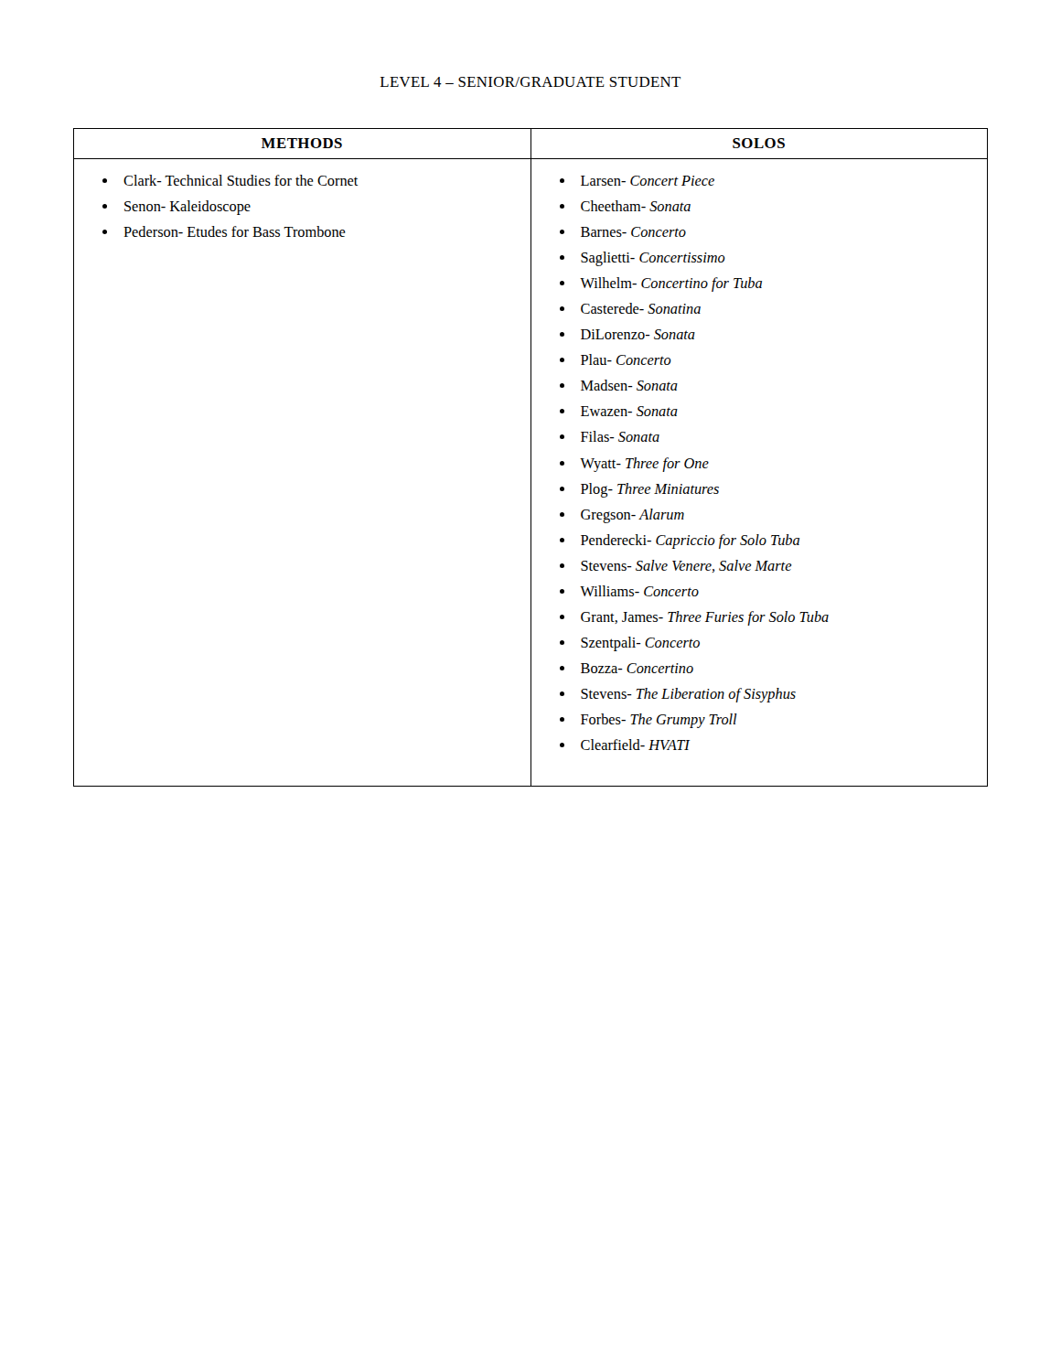LEVEL 4 – SENIOR/GRADUATE STUDENT
| METHODS | SOLOS |
| --- | --- |
| Clark- Technical Studies for the Cornet Senon- Kaleidoscope Pederson- Etudes for Bass Trombone | Larsen- Concert Piece Cheetham- Sonata Barnes- Concerto Saglietti- Concertissimo Wilhelm- Concertino for Tuba Casterede- Sonatina DiLorenzo- Sonata Plau- Concerto Madsen- Sonata Ewazen- Sonata Filas- Sonata Wyatt- Three for One Plog- Three Miniatures Gregson- Alarum Penderecki- Capriccio for Solo Tuba Stevens- Salve Venere, Salve Marte Williams- Concerto Grant, James- Three Furies for Solo Tuba Szentpali- Concerto Bozza- Concertino Stevens- The Liberation of Sisyphus Forbes- The Grumpy Troll Clearfield- HVATI |